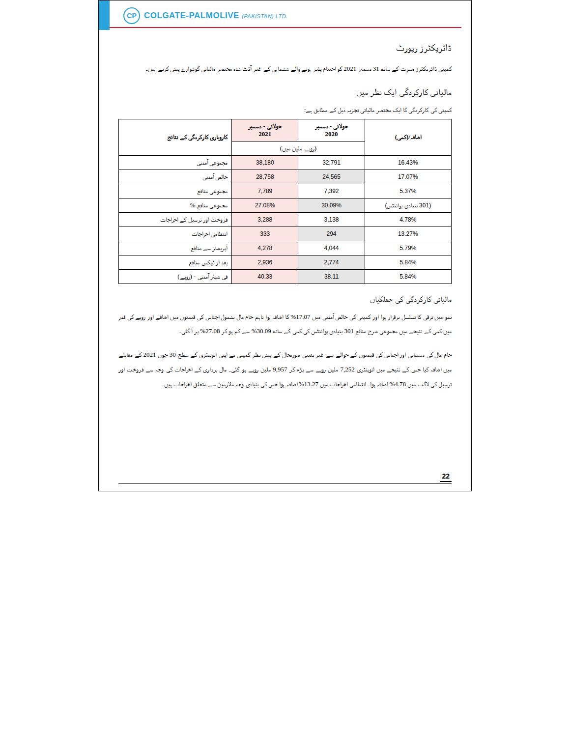CP
COLGATE-PALMOLIVE (PAKISTAN) LTD.
ڈائریکٹرز رپورٹ
کمپنی ڈائریکٹرز مسرت کے ساتھ 31 دسمبر 2021 کو اختتام پذیر ہونے والے ششماہی کے غیر آڈٹ شدہ مختصر مالیاتی گوشوارے پیش کرتے ہیں۔
مالیاتی کارکردگی ایک نظر میں
کمپنی کی کارکردگی کا ایک مختصر مالیاتی تجزیہ ذیل کے مطابق ہے:
| اضافہ/(کمی) | جولائی - دسمبر 2020 | جولائی - دسمبر 2021 | کاروباری کارکردگی کے نتائج |
| --- | --- | --- | --- |
| (روپے ملین میں) |
| 16.43% | 32,791 | 38,180 | مجموعی آمدنی |
| 17.07% | 24,565 | 28,758 | خالص آمدنی |
| 5.37% | 7,392 | 7,789 | مجموعی منافع |
| (301 بنیادی پوائنٹس) | 30.09% | 27.08% | مجموعی منافع % |
| 4.78% | 3,138 | 3,288 | فروخت اور ترسیل کے اخراجات |
| 13.27% | 294 | 333 | انتظامی اخراجات |
| 5.79% | 4,044 | 4,278 | آپریشنز سے منافع |
| 5.84% | 2,774 | 2,936 | بعد از ٹیکس منافع |
| 5.84% | 38.11 | 40.33 | فی شیئر آمدنی - (روپے) |
مالیاتی کارکردگی کی جھلکیاں
نمو میں ترقی کا تسلسل برقرار ہوا اور کمپنی کی خالص آمدنی میں 17.07% کا اضافہ ہوا تاہم خام مال بشمول اجناس کی قیمتوں میں اضافے اور روپے کی قدر میں کمی کے نتیجے میں مجموعی شرح منافع 301 بنیادی پوائنٹس کی کمی کے ساتھ 30.09% سے کم ہو کر 27.08% پر آ گئی۔
خام مال کی دستیابی اور اجناس کی قیمتوں کے حوالے سے غیر یقینی صورتحال کے پیش نظر کمپنی نے اپنی انوینٹری کے سطح 30 جون 2021 کے مقابلے میں اضافہ کیا جس کے نتیجے میں انوینٹری 7,252 ملین روپے سے بڑھ کر 9,957 ملین روپے ہو گئی۔ مال برداری کے اخراجات کی وجہ سے فروخت اور ترسیل کی لاگت میں 4.78% اضافہ ہوا۔ انتظامی اخراجات میں 13.27% اضافہ ہوا جس کی بنیادی وجہ ملازمین سے متعلق اخراجات ہیں۔
22